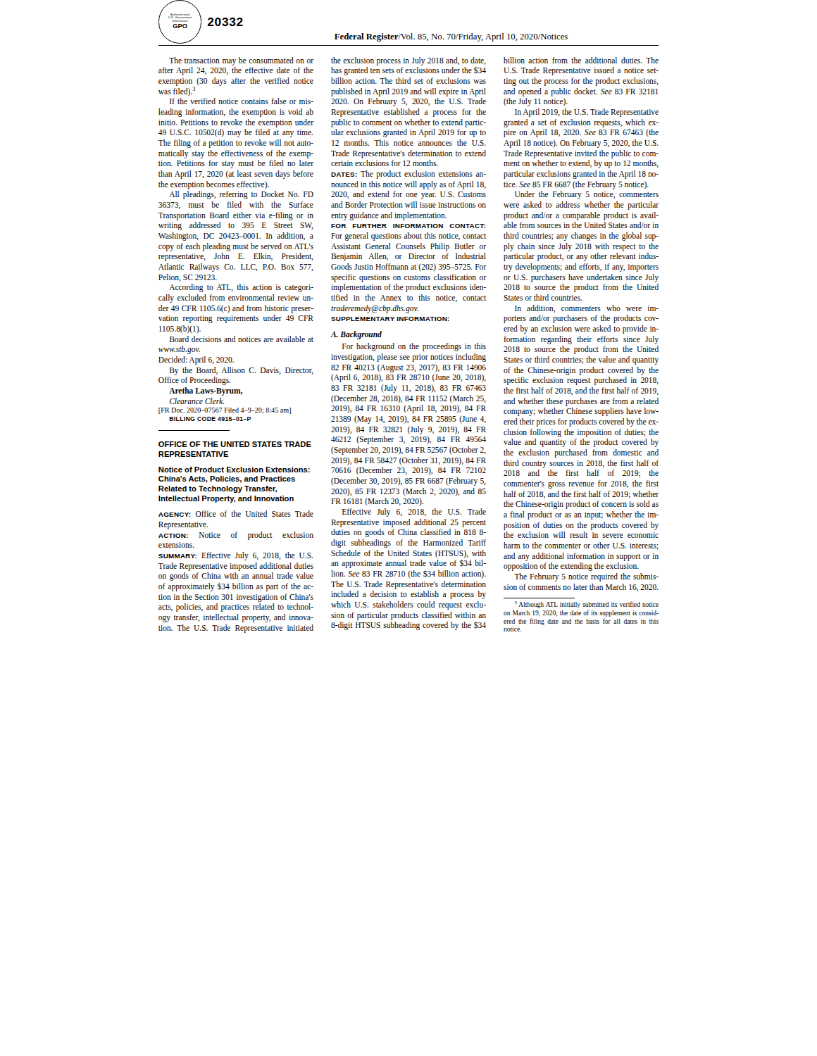Authenticated
U.S. Government
Information
GPO
20332
Federal Register/Vol. 85, No. 70/Friday, April 10, 2020/Notices
The transaction may be consummated on or after April 24, 2020, the effective date of the exemption (30 days after the verified notice was filed).3
If the verified notice contains false or misleading information, the exemption is void ab initio. Petitions to revoke the exemption under 49 U.S.C. 10502(d) may be filed at any time. The filing of a petition to revoke will not automatically stay the effectiveness of the exemption. Petitions for stay must be filed no later than April 17, 2020 (at least seven days before the exemption becomes effective).
All pleadings, referring to Docket No. FD 36373, must be filed with the Surface Transportation Board either via e-filing or in writing addressed to 395 E Street SW, Washington, DC 20423–0001. In addition, a copy of each pleading must be served on ATL's representative, John E. Elkin, President, Atlantic Railways Co. LLC, P.O. Box 577, Pelion, SC 29123.
According to ATL, this action is categorically excluded from environmental review under 49 CFR 1105.6(c) and from historic preservation reporting requirements under 49 CFR 1105.8(b)(1).
Board decisions and notices are available at www.stb.gov.
Decided: April 6, 2020.
By the Board, Allison C. Davis, Director, Office of Proceedings.
Aretha Laws-Byrum,
Clearance Clerk.
[FR Doc. 2020–07567 Filed 4–9–20; 8:45 am]
BILLING CODE 4915–01–P
OFFICE OF THE UNITED STATES TRADE REPRESENTATIVE
Notice of Product Exclusion Extensions: China's Acts, Policies, and Practices Related to Technology Transfer, Intellectual Property, and Innovation
AGENCY: Office of the United States Trade Representative.
ACTION: Notice of product exclusion extensions.
SUMMARY: Effective July 6, 2018, the U.S. Trade Representative imposed additional duties on goods of China with an annual trade value of approximately $34 billion as part of the action in the Section 301 investigation of China's acts, policies, and practices related to technology transfer, intellectual property, and innovation. The U.S. Trade Representative initiated the exclusion process in July 2018 and, to date, has granted ten sets of exclusions under the $34 billion action. The third set of exclusions was published in April 2019 and will expire in April 2020. On February 5, 2020, the U.S. Trade Representative established a process for the public to comment on whether to extend particular exclusions granted in April 2019 for up to 12 months. This notice announces the U.S. Trade Representative's determination to extend certain exclusions for 12 months.
DATES: The product exclusion extensions announced in this notice will apply as of April 18, 2020, and extend for one year. U.S. Customs and Border Protection will issue instructions on entry guidance and implementation.
FOR FURTHER INFORMATION CONTACT: For general questions about this notice, contact Assistant General Counsels Philip Butler or Benjamin Allen, or Director of Industrial Goods Justin Hoffmann at (202) 395–5725. For specific questions on customs classification or implementation of the product exclusions identified in the Annex to this notice, contact traderemedy@cbp.dhs.gov.
SUPPLEMENTARY INFORMATION:
A. Background
For background on the proceedings in this investigation, please see prior notices including 82 FR 40213 (August 23, 2017), 83 FR 14906 (April 6, 2018), 83 FR 28710 (June 20, 2018), 83 FR 32181 (July 11, 2018), 83 FR 67463 (December 28, 2018), 84 FR 11152 (March 25, 2019), 84 FR 16310 (April 18, 2019), 84 FR 21389 (May 14, 2019), 84 FR 25895 (June 4, 2019), 84 FR 32821 (July 9, 2019), 84 FR 46212 (September 3, 2019), 84 FR 49564 (September 20, 2019), 84 FR 52567 (October 2, 2019), 84 FR 58427 (October 31, 2019), 84 FR 70616 (December 23, 2019), 84 FR 72102 (December 30, 2019), 85 FR 6687 (February 5, 2020), 85 FR 12373 (March 2, 2020), and 85 FR 16181 (March 20, 2020).
Effective July 6, 2018, the U.S. Trade Representative imposed additional 25 percent duties on goods of China classified in 818 8-digit subheadings of the Harmonized Tariff Schedule of the United States (HTSUS), with an approximate annual trade value of $34 billion. See 83 FR 28710 (the $34 billion action). The U.S. Trade Representative's determination included a decision to establish a process by which U.S. stakeholders could request exclusion of particular products classified within an 8-digit HTSUS subheading covered by the $34 billion action from the additional duties. The U.S. Trade Representative issued a notice setting out the process for the product exclusions, and opened a public docket. See 83 FR 32181 (the July 11 notice).
In April 2019, the U.S. Trade Representative granted a set of exclusion requests, which expire on April 18, 2020. See 83 FR 67463 (the April 18 notice). On February 5, 2020, the U.S. Trade Representative invited the public to comment on whether to extend, by up to 12 months, particular exclusions granted in the April 18 notice. See 85 FR 6687 (the February 5 notice).
Under the February 5 notice, commenters were asked to address whether the particular product and/or a comparable product is available from sources in the United States and/or in third countries; any changes in the global supply chain since July 2018 with respect to the particular product, or any other relevant industry developments; and efforts, if any, importers or U.S. purchasers have undertaken since July 2018 to source the product from the United States or third countries.
In addition, commenters who were importers and/or purchasers of the products covered by an exclusion were asked to provide information regarding their efforts since July 2018 to source the product from the United States or third countries; the value and quantity of the Chinese-origin product covered by the specific exclusion request purchased in 2018, the first half of 2018, and the first half of 2019, and whether these purchases are from a related company; whether Chinese suppliers have lowered their prices for products covered by the exclusion following the imposition of duties; the value and quantity of the product covered by the exclusion purchased from domestic and third country sources in 2018, the first half of 2018 and the first half of 2019; the commenter's gross revenue for 2018, the first half of 2018, and the first half of 2019; whether the Chinese-origin product of concern is sold as a final product or as an input; whether the imposition of duties on the products covered by the exclusion will result in severe economic harm to the commenter or other U.S. interests; and any additional information in support or in opposition of the extending the exclusion.
The February 5 notice required the submission of comments no later than March 16, 2020.
3 Although ATL initially submitted its verified notice on March 19, 2020, the date of its supplement is considered the filing date and the basis for all dates in this notice.